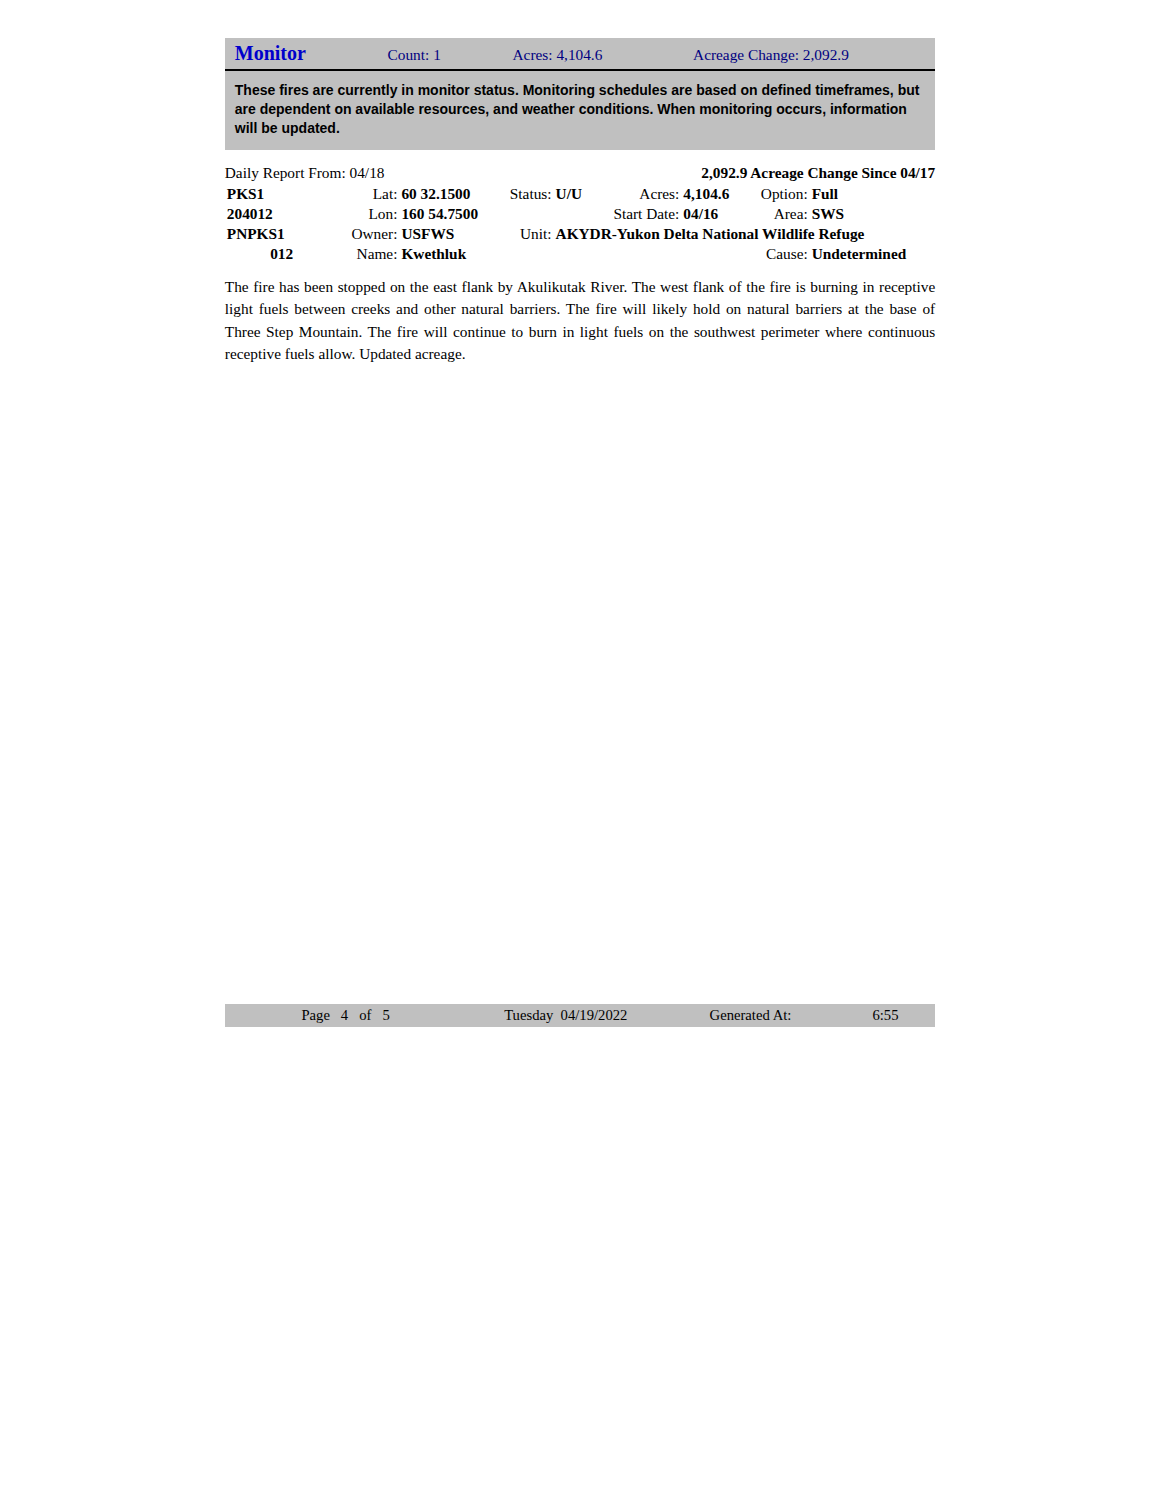Monitor
Count: 1
Acres: 4,104.6
Acreage Change: 2,092.9
These fires are currently in monitor status. Monitoring schedules are based on defined timeframes, but are dependent on available resources, and weather conditions. When monitoring occurs, information will be updated.
Daily Report From: 04/18
2,092.9 Acreage Change Since 04/17
| PKS1 | Lat: | 60 32.1500 | Status: | U/U | Acres: | 4,104.6 | Option: | Full |
| 204012 | Lon: | 160 54.7500 | | | Start Date: | 04/16 | Area: | SWS |
| PNPKS1 | Owner: | USFWS | Unit: | AKYDR-Yukon Delta National Wildlife Refuge |
| 012 | Name: | Kwethluk | | | | | Cause: | Undetermined |
The fire has been stopped on the east flank by Akulikutak River. The west flank of the fire is burning in receptive light fuels between creeks and other natural barriers. The fire will likely hold on natural barriers at the base of Three Step Mountain. The fire will continue to burn in light fuels on the southwest perimeter where continuous receptive fuels allow. Updated acreage.
Page 4 of 5
Tuesday 04/19/2022
Generated At:
6:55